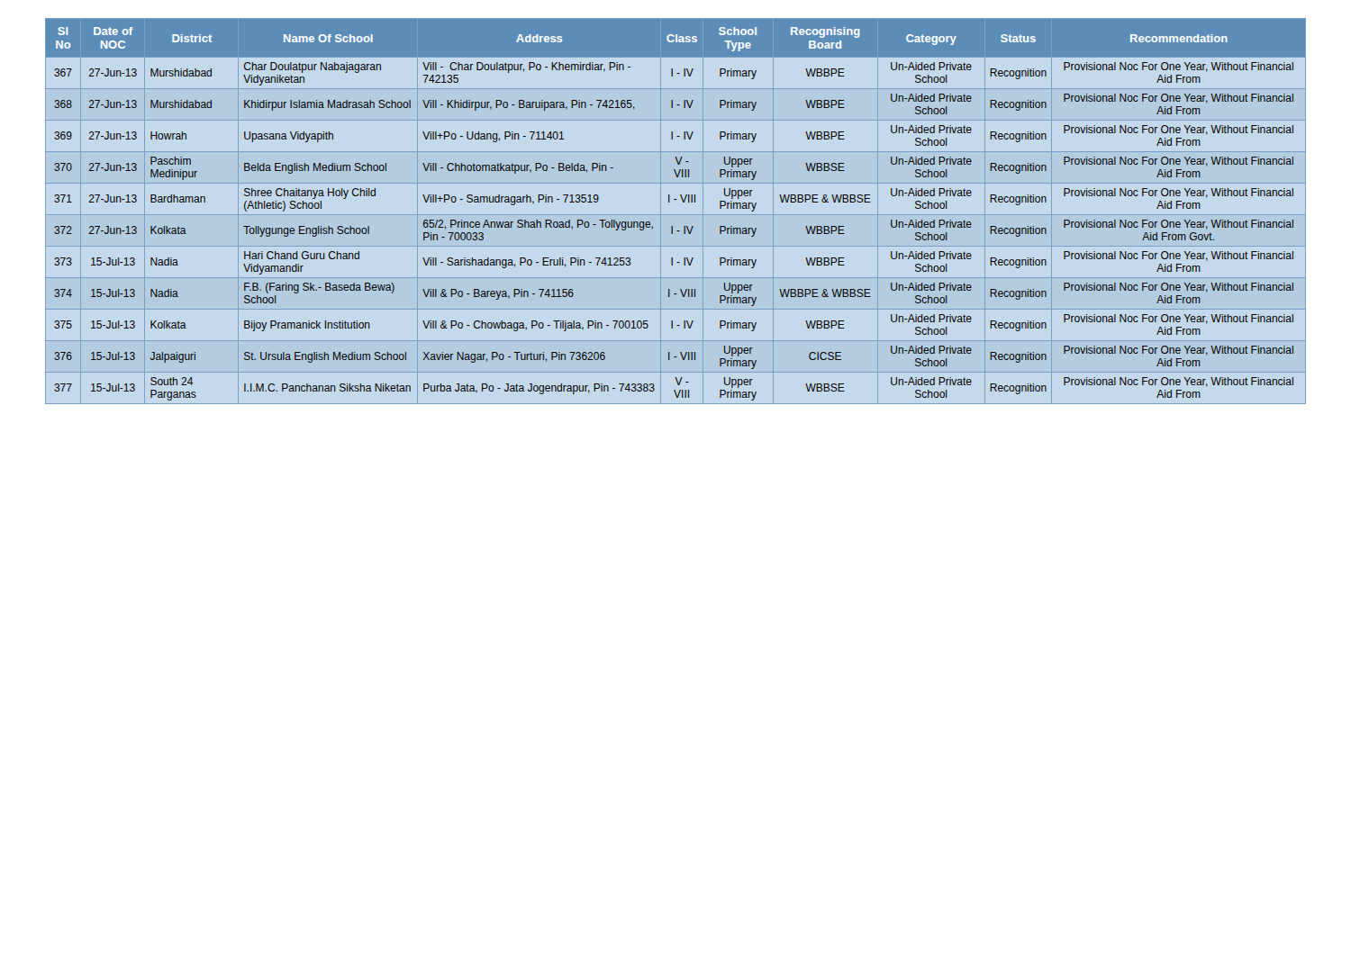| Sl No | Date of NOC | District | Name Of School | Address | Class | School Type | Recognising Board | Category | Status | Recommendation |
| --- | --- | --- | --- | --- | --- | --- | --- | --- | --- | --- |
| 367 | 27-Jun-13 | Murshidabad | Char Doulatpur Nabajagaran Vidyaniketan | Vill - Char Doulatpur, Po - Khemirdiar, Pin - 742135 | I - IV | Primary | WBBPE | Un-Aided Private School | Recognition | Provisional Noc For One Year, Without Financial Aid From |
| 368 | 27-Jun-13 | Murshidabad | Khidirpur Islamia Madrasah School | Vill - Khidirpur, Po - Baruipara, Pin - 742165, | I - IV | Primary | WBBPE | Un-Aided Private School | Recognition | Provisional Noc For One Year, Without Financial Aid From |
| 369 | 27-Jun-13 | Howrah | Upasana Vidyapith | Vill+Po - Udang, Pin - 711401 | I - IV | Primary | WBBPE | Un-Aided Private School | Recognition | Provisional Noc For One Year, Without Financial Aid From |
| 370 | 27-Jun-13 | Paschim Medinipur | Belda English Medium School | Vill - Chhotomatkatpur, Po - Belda, Pin - | V - VIII | Upper Primary | WBBSE | Un-Aided Private School | Recognition | Provisional Noc For One Year, Without Financial Aid From |
| 371 | 27-Jun-13 | Bardhaman | Shree Chaitanya Holy Child (Athletic) School | Vill+Po - Samudragarh, Pin - 713519 | I - VIII | Upper Primary | WBBPE & WBBSE | Un-Aided Private School | Recognition | Provisional Noc For One Year, Without Financial Aid From |
| 372 | 27-Jun-13 | Kolkata | Tollygunge English School | 65/2, Prince Anwar Shah Road, Po - Tollygunge, Pin - 700033 | I - IV | Primary | WBBPE | Un-Aided Private School | Recognition | Provisional Noc For One Year, Without Financial Aid From Govt. |
| 373 | 15-Jul-13 | Nadia | Hari Chand Guru Chand Vidyamandir | Vill - Sarishadanga, Po - Eruli, Pin - 741253 | I - IV | Primary | WBBPE | Un-Aided Private School | Recognition | Provisional Noc For One Year, Without Financial Aid From |
| 374 | 15-Jul-13 | Nadia | F.B. (Faring Sk.- Baseda Bewa) School | Vill & Po - Bareya, Pin - 741156 | I - VIII | Upper Primary | WBBPE & WBBSE | Un-Aided Private School | Recognition | Provisional Noc For One Year, Without Financial Aid From |
| 375 | 15-Jul-13 | Kolkata | Bijoy Pramanick Institution | Vill & Po - Chowbaga, Po - Tiljala, Pin - 700105 | I - IV | Primary | WBBPE | Un-Aided Private School | Recognition | Provisional Noc For One Year, Without Financial Aid From |
| 376 | 15-Jul-13 | Jalpaiguri | St. Ursula English Medium School | Xavier Nagar, Po - Turturi, Pin 736206 | I - VIII | Upper Primary | CICSE | Un-Aided Private School | Recognition | Provisional Noc For One Year, Without Financial Aid From |
| 377 | 15-Jul-13 | South 24 Parganas | I.I.M.C. Panchanan Siksha Niketan | Purba Jata, Po - Jata Jogendrapur, Pin - 743383 | V - VIII | Upper Primary | WBBSE | Un-Aided Private School | Recognition | Provisional Noc For One Year, Without Financial Aid From |